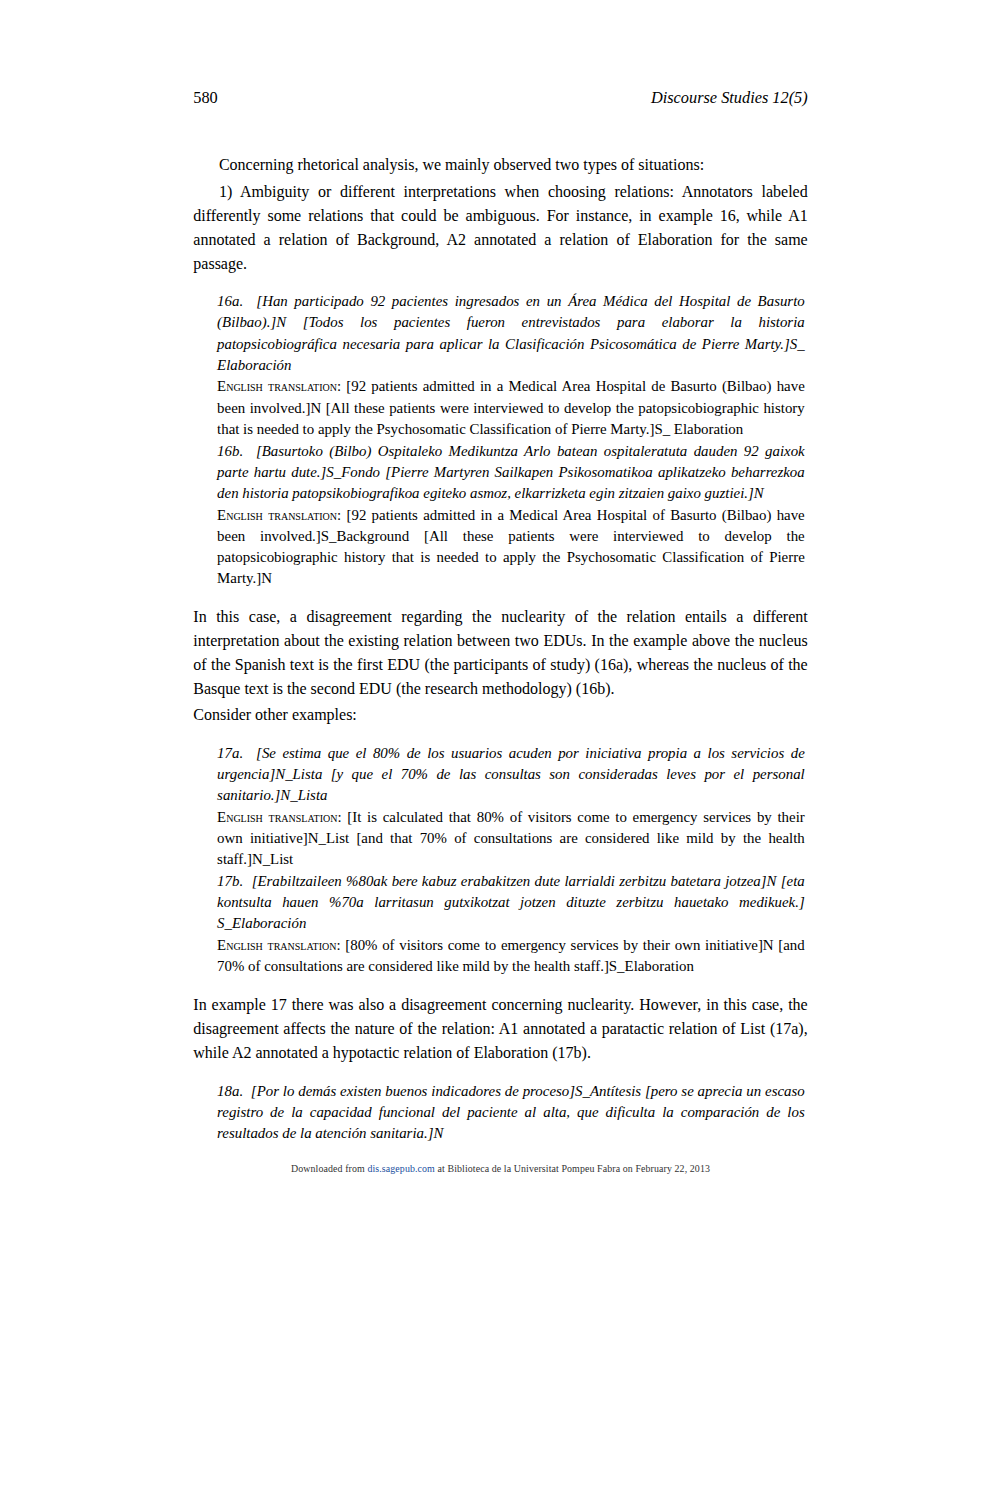580 Discourse Studies 12(5)
Concerning rhetorical analysis, we mainly observed two types of situations:
1) Ambiguity or different interpretations when choosing relations: Annotators labeled differently some relations that could be ambiguous. For instance, in example 16, while A1 annotated a relation of Background, A2 annotated a relation of Elaboration for the same passage.
16a. [Han participado 92 pacientes ingresados en un Área Médica del Hospital de Basurto (Bilbao).]N [Todos los pacientes fueron entrevistados para elaborar la historia patopsicobiográfica necesaria para aplicar la Clasificación Psicosomática de Pierre Marty.]S_ Elaboración
English translation: [92 patients admitted in a Medical Area Hospital de Basurto (Bilbao) have been involved.]N [All these patients were interviewed to develop the patopsicobiographic history that is needed to apply the Psychosomatic Classification of Pierre Marty.]S_ Elaboration
16b. [Basurtoko (Bilbo) Ospitaleko Medikuntza Arlo batean ospitaleratuta dauden 92 gaixok parte hartu dute.]S_Fondo [Pierre Martyren Sailkapen Psikosomatikoa aplikatzeko beharrezkoa den historia patopsikobiografikoa egiteko asmoz, elkarrizketa egin zitzaien gaixo guztiei.]N
English translation: [92 patients admitted in a Medical Area Hospital of Basurto (Bilbao) have been involved.]S_Background [All these patients were interviewed to develop the patopsicobiographic history that is needed to apply the Psychosomatic Classification of Pierre Marty.]N
In this case, a disagreement regarding the nuclearity of the relation entails a different interpretation about the existing relation between two EDUs. In the example above the nucleus of the Spanish text is the first EDU (the participants of study) (16a), whereas the nucleus of the Basque text is the second EDU (the research methodology) (16b).
Consider other examples:
17a. [Se estima que el 80% de los usuarios acuden por iniciativa propia a los servicios de urgencia]N_Lista [y que el 70% de las consultas son consideradas leves por el personal sanitario.]N_Lista
English translation: [It is calculated that 80% of visitors come to emergency services by their own initiative]N_List [and that 70% of consultations are considered like mild by the health staff.]N_List
17b. [Erabiltzaileen %80ak bere kabuz erabakitzen dute larrialdi zerbitzu batetara jotzea]N [eta kontsulta hauen %70a larritasun gutxikotzat jotzen dituzte zerbitzu hauetako medikuek.] S_Elaboración
English translation: [80% of visitors come to emergency services by their own initiative]N [and 70% of consultations are considered like mild by the health staff.]S_Elaboration
In example 17 there was also a disagreement concerning nuclearity. However, in this case, the disagreement affects the nature of the relation: A1 annotated a paratactic relation of List (17a), while A2 annotated a hypotactic relation of Elaboration (17b).
18a. [Por lo demás existen buenos indicadores de proceso]S_Antítesis [pero se aprecia un escaso registro de la capacidad funcional del paciente al alta, que dificulta la comparación de los resultados de la atención sanitaria.]N
Downloaded from dis.sagepub.com at Biblioteca de la Universitat Pompeu Fabra on February 22, 2013